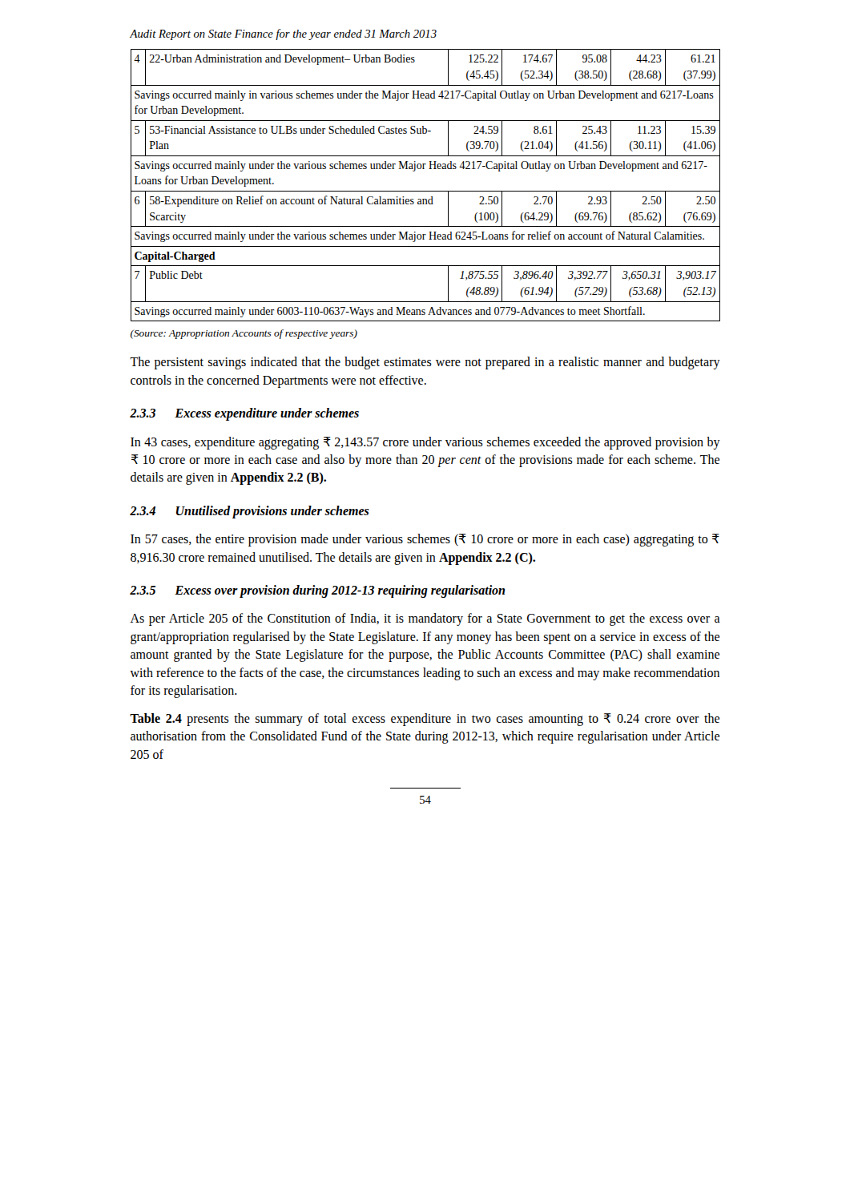Audit Report on State Finance for the year ended 31 March 2013
| 4 | 22-Urban Administration and Development– Urban Bodies | 125.22 (45.45) | 174.67 (52.34) | 95.08 (38.50) | 44.23 (28.68) | 61.21 (37.99) |
| Savings occurred mainly in various schemes under the Major Head 4217-Capital Outlay on Urban Development and 6217-Loans for Urban Development. |
| 5 | 53-Financial Assistance to ULBs under Scheduled Castes Sub-Plan | 24.59 (39.70) | 8.61 (21.04) | 25.43 (41.56) | 11.23 (30.11) | 15.39 (41.06) |
| Savings occurred mainly under the various schemes under Major Heads 4217-Capital Outlay on Urban Development and 6217-Loans for Urban Development. |
| 6 | 58-Expenditure on Relief on account of Natural Calamities and Scarcity | 2.50 (100) | 2.70 (64.29) | 2.93 (69.76) | 2.50 (85.62) | 2.50 (76.69) |
| Savings occurred mainly under the various schemes under Major Head 6245-Loans for relief on account of Natural Calamities. |
| Capital-Charged |
| 7 | Public Debt | 1,875.55 (48.89) | 3,896.40 (61.94) | 3,392.77 (57.29) | 3,650.31 (53.68) | 3,903.17 (52.13) |
| Savings occurred mainly under 6003-110-0637-Ways and Means Advances and 0779-Advances to meet Shortfall. |
(Source: Appropriation Accounts of respective years)
The persistent savings indicated that the budget estimates were not prepared in a realistic manner and budgetary controls in the concerned Departments were not effective.
2.3.3 Excess expenditure under schemes
In 43 cases, expenditure aggregating ₹ 2,143.57 crore under various schemes exceeded the approved provision by ₹ 10 crore or more in each case and also by more than 20 per cent of the provisions made for each scheme. The details are given in Appendix 2.2 (B).
2.3.4 Unutilised provisions under schemes
In 57 cases, the entire provision made under various schemes (₹ 10 crore or more in each case) aggregating to ₹ 8,916.30 crore remained unutilised. The details are given in Appendix 2.2 (C).
2.3.5 Excess over provision during 2012-13 requiring regularisation
As per Article 205 of the Constitution of India, it is mandatory for a State Government to get the excess over a grant/appropriation regularised by the State Legislature. If any money has been spent on a service in excess of the amount granted by the State Legislature for the purpose, the Public Accounts Committee (PAC) shall examine with reference to the facts of the case, the circumstances leading to such an excess and may make recommendation for its regularisation.
Table 2.4 presents the summary of total excess expenditure in two cases amounting to ₹ 0.24 crore over the authorisation from the Consolidated Fund of the State during 2012-13, which require regularisation under Article 205 of
54